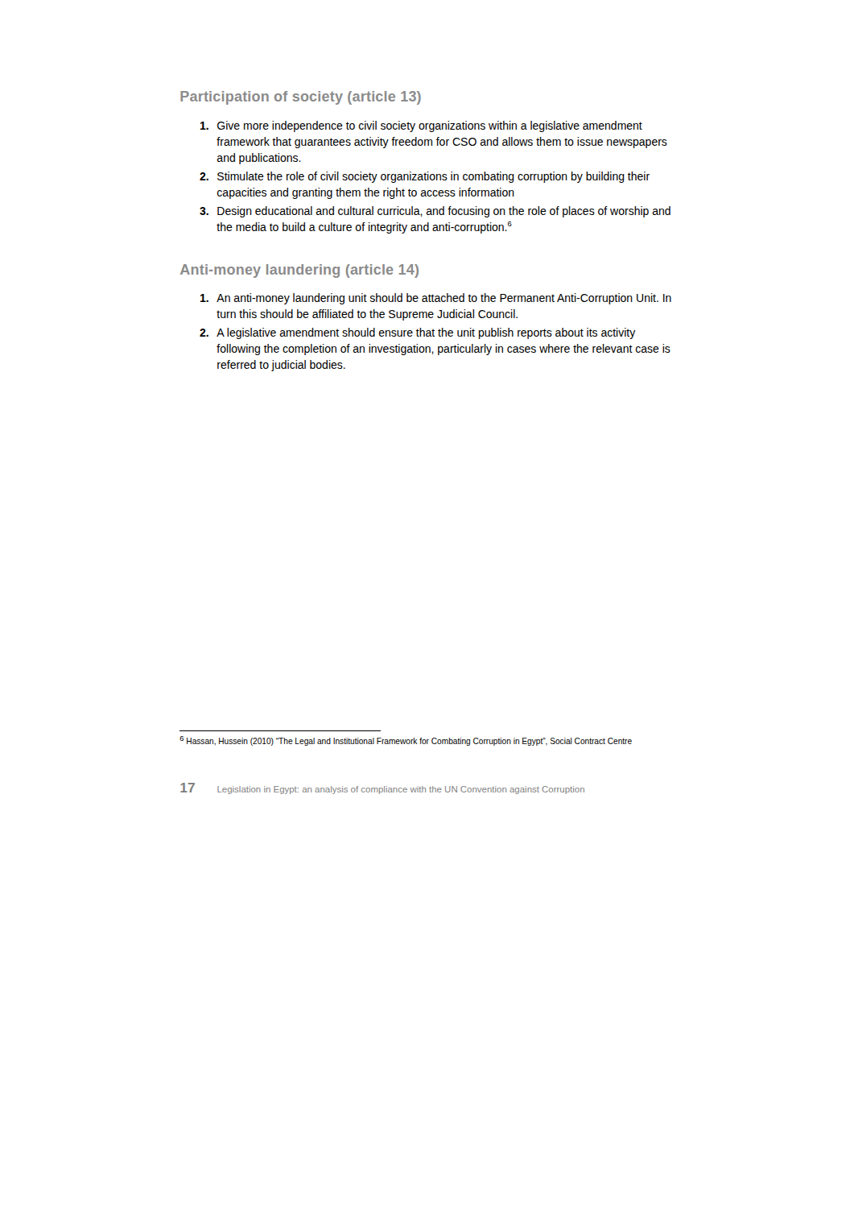Participation of society (article 13)
Give more independence to civil society organizations within a legislative amendment framework that guarantees activity freedom for CSO and allows them to issue newspapers and publications.
Stimulate the role of civil society organizations in combating corruption by building their capacities and granting them the right to access information
Design educational and cultural curricula, and focusing on the role of places of worship and the media to build a culture of integrity and anti-corruption.6
Anti-money laundering (article 14)
An anti-money laundering unit should be attached to the Permanent Anti-Corruption Unit. In turn this should be affiliated to the Supreme Judicial Council.
A legislative amendment should ensure that the unit publish reports about its activity following the completion of an investigation, particularly in cases where the relevant case is referred to judicial bodies.
6 Hassan, Hussein (2010) “The Legal and Institutional Framework for Combating Corruption in Egypt”, Social Contract Centre
17 Legislation in Egypt: an analysis of compliance with the UN Convention against Corruption